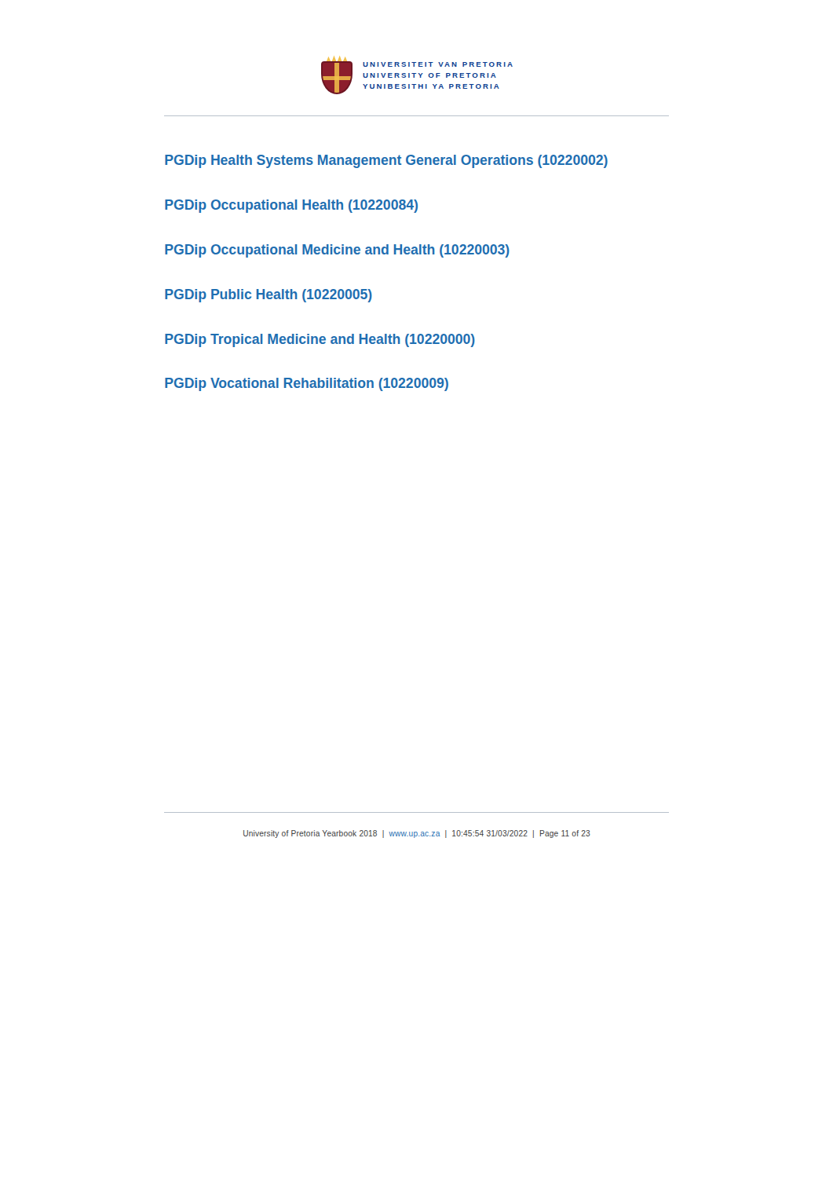Universiteit van Pretoria University of Pretoria Yunibesithi ya Pretoria
PGDip Health Systems Management General Operations (10220002)
PGDip Occupational Health (10220084)
PGDip Occupational Medicine and Health (10220003)
PGDip Public Health (10220005)
PGDip Tropical Medicine and Health (10220000)
PGDip Vocational Rehabilitation (10220009)
University of Pretoria Yearbook 2018 | www.up.ac.za | 10:45:54 31/03/2022 | Page 11 of 23